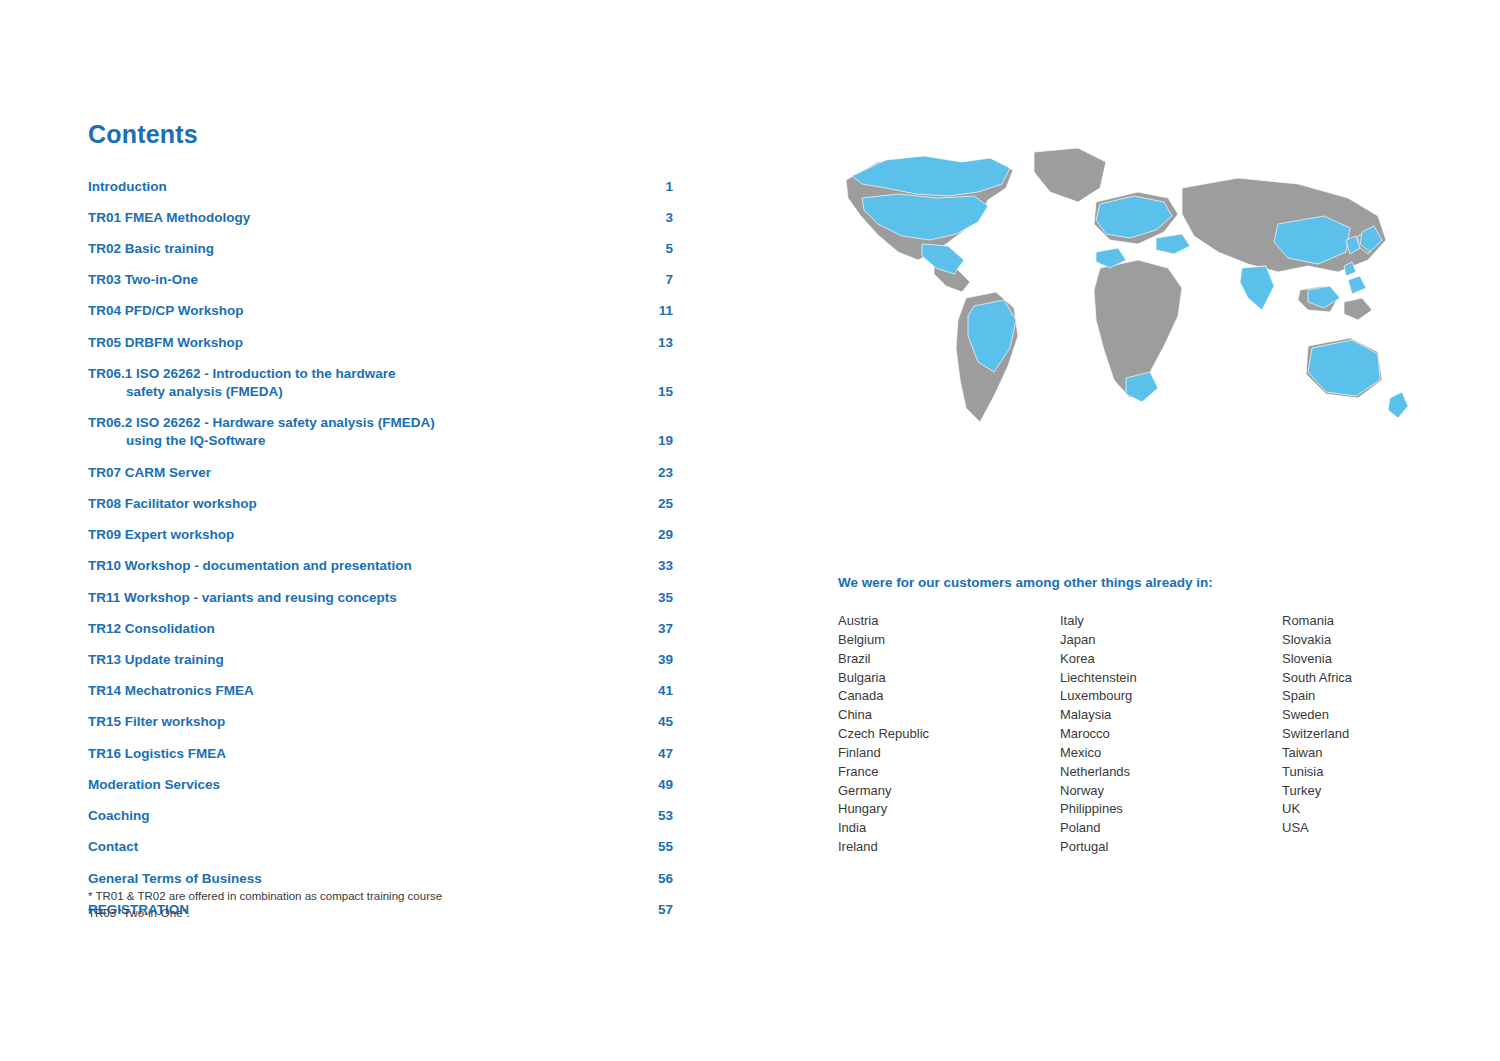Contents
| Introduction | 1 |
| TR01 FMEA Methodology | 3 |
| TR02 Basic training | 5 |
| TR03 Two-in-One | 7 |
| TR04 PFD/CP Workshop | 11 |
| TR05 DRBFM Workshop | 13 |
| TR06.1 ISO 26262 - Introduction to the hardware safety analysis (FMEDA) | 15 |
| TR06.2 ISO 26262 - Hardware safety analysis (FMEDA) using the IQ-Software | 19 |
| TR07 CARM Server | 23 |
| TR08 Facilitator workshop | 25 |
| TR09 Expert workshop | 29 |
| TR10 Workshop - documentation and presentation | 33 |
| TR11 Workshop - variants and reusing concepts | 35 |
| TR12 Consolidation | 37 |
| TR13 Update training | 39 |
| TR14 Mechatronics FMEA | 41 |
| TR15 Filter workshop | 45 |
| TR16 Logistics FMEA | 47 |
| Moderation Services | 49 |
| Coaching | 53 |
| Contact | 55 |
| General Terms of Business | 56 |
| REGISTRATION | 57 |
* TR01 & TR02 are offered in combination as compact training course
TR03 “Two-in-One“.
We were for our customers among other things already in:
Austria
Belgium
Brazil
Bulgaria
Canada
China
Czech Republic
Finland
France
Germany
Hungary
India
Ireland
Italy
Japan
Korea
Liechtenstein
Luxembourg
Malaysia
Marocco
Mexico
Netherlands
Norway
Philippines
Poland
Portugal
Romania
Slovakia
Slovenia
South Africa
Spain
Sweden
Switzerland
Taiwan
Tunisia
Turkey
UK
USA